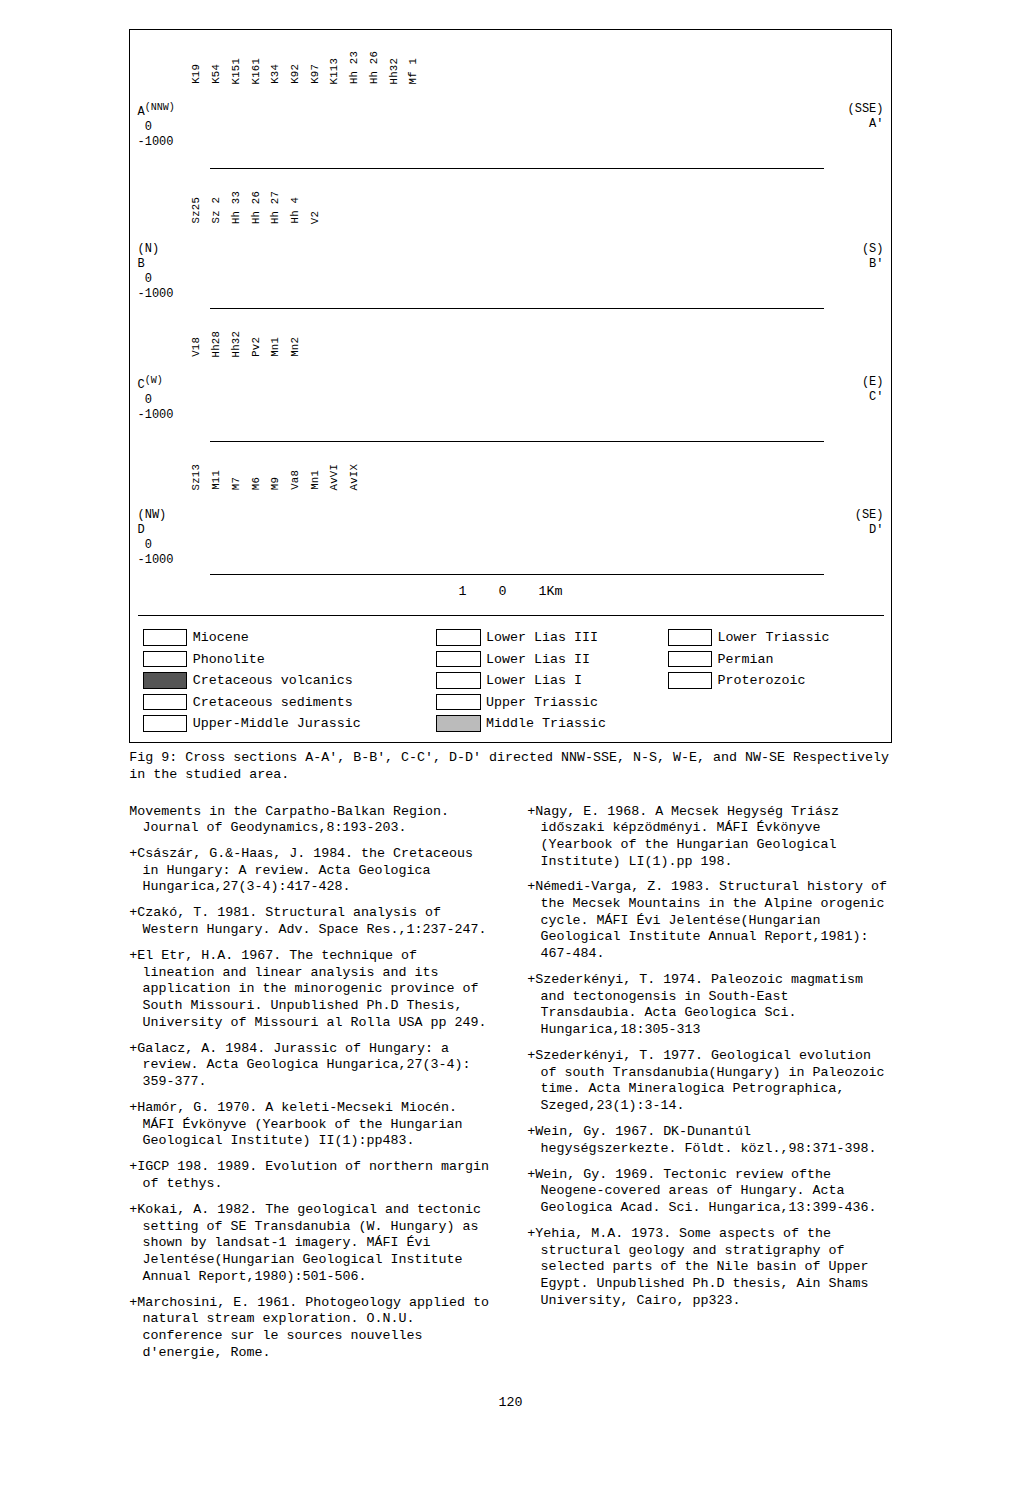K19 K54 K151 K161 K34 K92 K97 K113 Hh 23 Hh 26 Hh32 Mf 1
A(NNW) 0 -1000
(SSE) A'
Sz25 Sz 2 Hh 33 Hh 26 Hh 27 Hh 4 V2
(N) B 0 -1000
(S) B'
V18 Hh28 Hh32 Pv2 Mn1 Mn2
C(W) 0 -1000
(E) C'
Sz13 M11 M7 M6 M9 Va8 Mn1 AvVI AvIX
(NW) D 0 -1000
(SE) D'
1 0 1Km
| Miocene | Lower Lias III | Lower Triassic |
| Phonolite | Lower Lias II | Permian |
| Cretaceous volcanics | Lower Lias I | Proterozoic |
| Cretaceous sediments | Upper Triassic | |
| Upper-Middle Jurassic | Middle Triassic | |
Fig 9: Cross sections A-A', B-B', C-C', D-D' directed NNW-SSE, N-S, W-E, and NW-SE Respectively in the studied area.
Movements in the Carpatho-Balkan Region. Journal of Geodynamics,8:193-203.
+Császár, G.&-Haas, J. 1984. the Cretaceous in Hungary: A review. Acta Geologica Hungarica,27(3-4):417-428.
+Czakó, T. 1981. Structural analysis of Western Hungary. Adv. Space Res.,1:237-247.
+El Etr, H.A. 1967. The technique of lineation and linear analysis and its application in the minorogenic province of South Missouri. Unpublished Ph.D Thesis, University of Missouri al Rolla USA pp 249.
+Galacz, A. 1984. Jurassic of Hungary: a review. Acta Geologica Hungarica,27(3-4): 359-377.
+Hamór, G. 1970. A keleti-Mecseki Miocén. MÁFI Évkönyve (Yearbook of the Hungarian Geological Institute) II(1):pp483.
+IGCP 198. 1989. Evolution of northern margin of tethys.
+Kokai, A. 1982. The geological and tectonic setting of SE Transdanubia (W. Hungary) as shown by landsat-1 imagery. MÁFI Évi Jelentése(Hungarian Geological Institute Annual Report,1980):501-506.
+Marchosini, E. 1961. Photogeology applied to natural stream exploration. O.N.U. conference sur le sources nouvelles d'energie, Rome.
+Nagy, E. 1968. A Mecsek Hegység Triász időszaki képzödményi. MÁFI Évkönyve (Yearbook of the Hungarian Geological Institute) LI(1).pp 198.
+Némedi-Varga, Z. 1983. Structural history of the Mecsek Mountains in the Alpine orogenic cycle. MÁFI Évi Jelentése(Hungarian Geological Institute Annual Report,1981): 467-484.
+Szederkényi, T. 1974. Paleozoic magmatism and tectonogensis in South-East Transdaubia. Acta Geologica Sci. Hungarica,18:305-313
+Szederkényi, T. 1977. Geological evolution of south Transdanubia(Hungary) in Paleozoic time. Acta Mineralogica Petrographica, Szeged,23(1):3-14.
+Wein, Gy. 1967. DK-Dunantúl hegységszerkezte. Földt. közl.,98:371-398.
+Wein, Gy. 1969. Tectonic review ofthe Neogene-covered areas of Hungary. Acta Geologica Acad. Sci. Hungarica,13:399-436.
+Yehia, M.A. 1973. Some aspects of the structural geology and stratigraphy of selected parts of the Nile basin of Upper Egypt. Unpublished Ph.D thesis, Ain Shams University, Cairo, pp323.
120